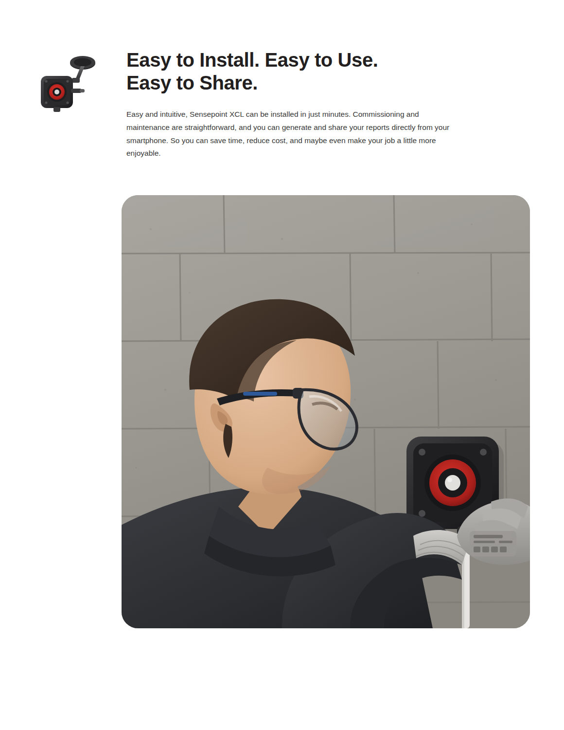Easy to Install. Easy to Use. Easy to Share.
Easy and intuitive, Sensepoint XCL can be installed in just minutes. Commissioning and maintenance are straightforward, and you can generate and share your reports directly from your smartphone. So you can save time, reduce cost, and maybe even make your job a little more enjoyable.
Technician installing a gas detector A technician wearing safety glasses and a grey glove mounts a black Sensepoint XCL gas detector onto a grey concrete block wall.
A technician installs a Sensepoint XCL gas detector on a concrete block wall.